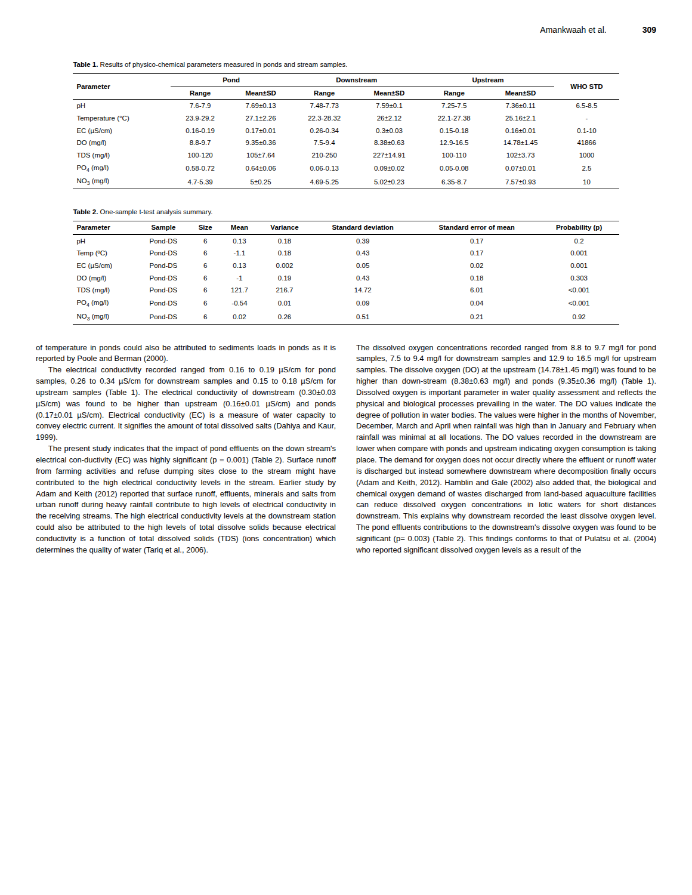Amankwaah et al. 309
Table 1. Results of physico-chemical parameters measured in ponds and stream samples.
| Parameter | Pond | Downstream | Upstream | WHO STD |
| --- | --- | --- | --- | --- |
| Range | Mean±SD | Range | Mean±SD | Range | Mean±SD |
| pH | 7.6-7.9 | 7.69±0.13 | 7.48-7.73 | 7.59±0.1 | 7.25-7.5 | 7.36±0.11 | 6.5-8.5 |
| Temperature (°C) | 23.9-29.2 | 27.1±2.26 | 22.3-28.32 | 26±2.12 | 22.1-27.38 | 25.16±2.1 | - |
| EC (µS/cm) | 0.16-0.19 | 0.17±0.01 | 0.26-0.34 | 0.3±0.03 | 0.15-0.18 | 0.16±0.01 | 0.1-10 |
| DO (mg/l) | 8.8-9.7 | 9.35±0.36 | 7.5-9.4 | 8.38±0.63 | 12.9-16.5 | 14.78±1.45 | 41866 |
| TDS (mg/l) | 100-120 | 105±7.64 | 210-250 | 227±14.91 | 100-110 | 102±3.73 | 1000 |
| PO 4 (mg/l) | 0.58-0.72 | 0.64±0.06 | 0.06-0.13 | 0.09±0.02 | 0.05-0.08 | 0.07±0.01 | 2.5 |
| NO 3 (mg/l) | 4.7-5.39 | 5±0.25 | 4.69-5.25 | 5.02±0.23 | 6.35-8.7 | 7.57±0.93 | 10 |
Table 2. One-sample t-test analysis summary.
| Parameter | Sample | Size | Mean | Variance | Standard deviation | Standard error of mean | Probability (p) |
| --- | --- | --- | --- | --- | --- | --- | --- |
| pH | Pond-DS | 6 | 0.13 | 0.18 | 0.39 | 0.17 | 0.2 |
| Temp (ºC) | Pond-DS | 6 | -1.1 | 0.18 | 0.43 | 0.17 | 0.001 |
| EC (µS/cm) | Pond-DS | 6 | 0.13 | 0.002 | 0.05 | 0.02 | 0.001 |
| DO (mg/l) | Pond-DS | 6 | -1 | 0.19 | 0.43 | 0.18 | 0.303 |
| TDS (mg/l) | Pond-DS | 6 | 121.7 | 216.7 | 14.72 | 6.01 | <0.001 |
| PO 4 (mg/l) | Pond-DS | 6 | -0.54 | 0.01 | 0.09 | 0.04 | <0.001 |
| NO 3 (mg/l) | Pond-DS | 6 | 0.02 | 0.26 | 0.51 | 0.21 | 0.92 |
of temperature in ponds could also be attributed to sediments loads in ponds as it is reported by Poole and Berman (2000).
The electrical conductivity recorded ranged from 0.16 to 0.19 µS/cm for pond samples, 0.26 to 0.34 µS/cm for downstream samples and 0.15 to 0.18 µS/cm for upstream samples (Table 1). The electrical conductivity of downstream (0.30±0.03 µS/cm) was found to be higher than upstream (0.16±0.01 µS/cm) and ponds (0.17±0.01 µS/cm). Electrical conductivity (EC) is a measure of water capacity to convey electric current. It signifies the amount of total dissolved salts (Dahiya and Kaur, 1999).
The present study indicates that the impact of pond effluents on the down stream's electrical con-ductivity (EC) was highly significant (p = 0.001) (Table 2). Surface runoff from farming activities and refuse dumping sites close to the stream might have contributed to the high electrical conductivity levels in the stream. Earlier study by Adam and Keith (2012) reported that surface runoff, effluents, minerals and salts from urban runoff during heavy rainfall contribute to high levels of electrical conductivity in the receiving streams. The high electrical conductivity levels at the downstream station could also be attributed to the high levels of total dissolve solids because electrical conductivity is a function of total dissolved solids (TDS) (ions concentration) which determines the quality of water (Tariq et al., 2006).
The dissolved oxygen concentrations recorded ranged from 8.8 to 9.7 mg/l for pond samples, 7.5 to 9.4 mg/l for downstream samples and 12.9 to 16.5 mg/l for upstream samples. The dissolve oxygen (DO) at the upstream (14.78±1.45 mg/l) was found to be higher than down-stream (8.38±0.63 mg/l) and ponds (9.35±0.36 mg/l) (Table 1). Dissolved oxygen is important parameter in water quality assessment and reflects the physical and biological processes prevailing in the water. The DO values indicate the degree of pollution in water bodies. The values were higher in the months of November, December, March and April when rainfall was high than in January and February when rainfall was minimal at all locations. The DO values recorded in the downstream are lower when compare with ponds and upstream indicating oxygen consumption is taking place. The demand for oxygen does not occur directly where the effluent or runoff water is discharged but instead somewhere downstream where decomposition finally occurs (Adam and Keith, 2012). Hamblin and Gale (2002) also added that, the biological and chemical oxygen demand of wastes discharged from land-based aquaculture facilities can reduce dissolved oxygen concentrations in lotic waters for short distances downstream. This explains why downstream recorded the least dissolve oxygen level. The pond effluents contributions to the downstream's dissolve oxygen was found to be significant (p= 0.003) (Table 2). This findings conforms to that of Pulatsu et al. (2004) who reported significant dissolved oxygen levels as a result of the